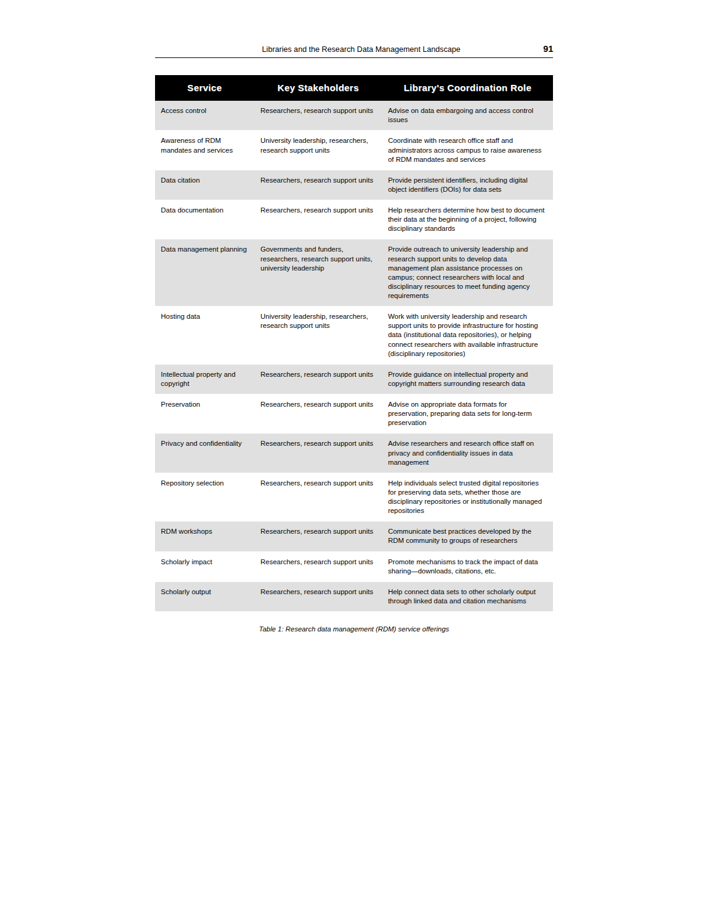Libraries and the Research Data Management Landscape
91
| Service | Key Stakeholders | Library's Coordination Role |
| --- | --- | --- |
| Access control | Researchers, research support units | Advise on data embargoing and access control issues |
| Awareness of RDM mandates and services | University leadership, researchers, research support units | Coordinate with research office staff and administrators across campus to raise awareness of RDM mandates and services |
| Data citation | Researchers, research support units | Provide persistent identifiers, including digital object identifiers (DOIs) for data sets |
| Data documentation | Researchers, research support units | Help researchers determine how best to document their data at the beginning of a project, following disciplinary standards |
| Data management planning | Governments and funders, researchers, research support units, university leadership | Provide outreach to university leadership and research support units to develop data management plan assistance processes on campus; connect researchers with local and disciplinary resources to meet funding agency requirements |
| Hosting data | University leadership, researchers, research support units | Work with university leadership and research support units to provide infrastructure for hosting data (institutional data repositories), or helping connect researchers with available infrastructure (disciplinary repositories) |
| Intellectual property and copyright | Researchers, research support units | Provide guidance on intellectual property and copyright matters surrounding research data |
| Preservation | Researchers, research support units | Advise on appropriate data formats for preservation, preparing data sets for long-term preservation |
| Privacy and confidentiality | Researchers, research support units | Advise researchers and research office staff on privacy and confidentiality issues in data management |
| Repository selection | Researchers, research support units | Help individuals select trusted digital repositories for preserving data sets, whether those are disciplinary repositories or institutionally managed repositories |
| RDM workshops | Researchers, research support units | Communicate best practices developed by the RDM community to groups of researchers |
| Scholarly impact | Researchers, research support units | Promote mechanisms to track the impact of data sharing—downloads, citations, etc. |
| Scholarly output | Researchers, research support units | Help connect data sets to other scholarly output through linked data and citation mechanisms |
Table 1: Research data management (RDM) service offerings